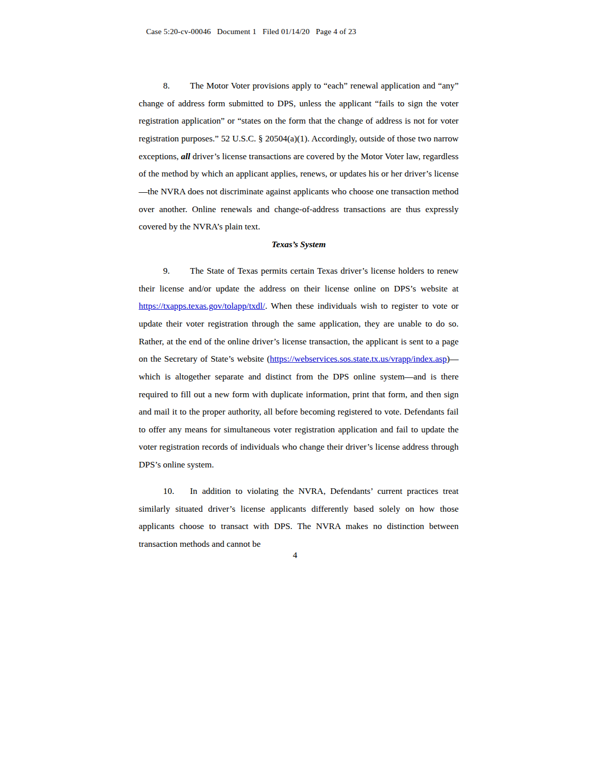Case 5:20-cv-00046 Document 1 Filed 01/14/20 Page 4 of 23
8. The Motor Voter provisions apply to “each” renewal application and “any” change of address form submitted to DPS, unless the applicant “fails to sign the voter registration application” or “states on the form that the change of address is not for voter registration purposes.” 52 U.S.C. § 20504(a)(1). Accordingly, outside of those two narrow exceptions, all driver’s license transactions are covered by the Motor Voter law, regardless of the method by which an applicant applies, renews, or updates his or her driver’s license—the NVRA does not discriminate against applicants who choose one transaction method over another. Online renewals and change-of-address transactions are thus expressly covered by the NVRA’s plain text.
Texas’s System
9. The State of Texas permits certain Texas driver’s license holders to renew their license and/or update the address on their license online on DPS’s website at https://txapps.texas.gov/tolapp/txdl/. When these individuals wish to register to vote or update their voter registration through the same application, they are unable to do so. Rather, at the end of the online driver’s license transaction, the applicant is sent to a page on the Secretary of State’s website (https://webservices.sos.state.tx.us/vrapp/index.asp)—which is altogether separate and distinct from the DPS online system—and is there required to fill out a new form with duplicate information, print that form, and then sign and mail it to the proper authority, all before becoming registered to vote. Defendants fail to offer any means for simultaneous voter registration application and fail to update the voter registration records of individuals who change their driver’s license address through DPS’s online system.
10. In addition to violating the NVRA, Defendants’ current practices treat similarly situated driver’s license applicants differently based solely on how those applicants choose to transact with DPS. The NVRA makes no distinction between transaction methods and cannot be
4